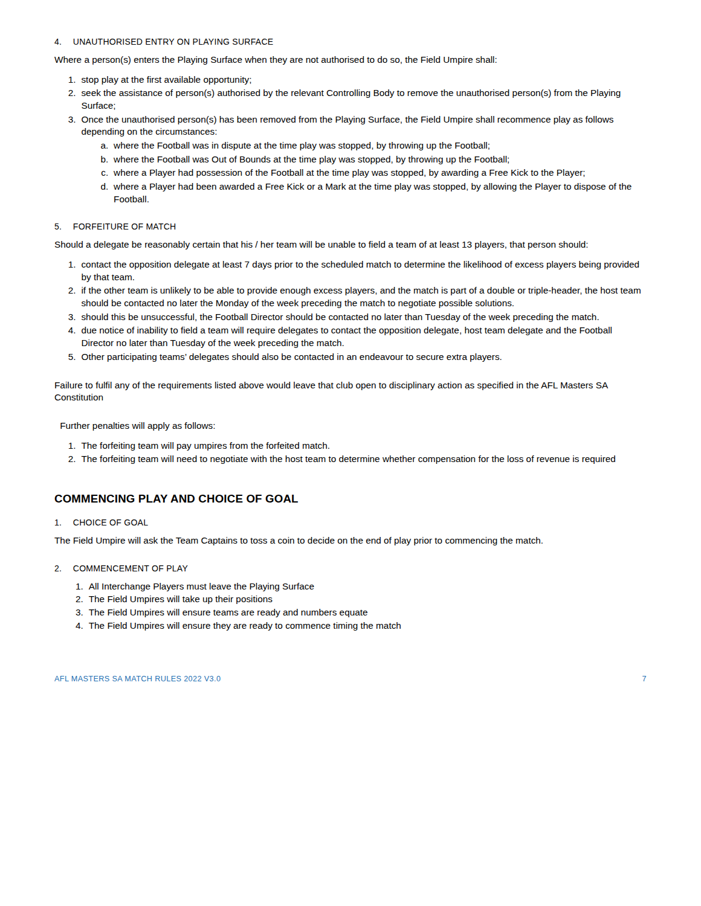4. Unauthorised Entry on Playing Surface
Where a person(s) enters the Playing Surface when they are not authorised to do so, the Field Umpire shall:
stop play at the first available opportunity;
seek the assistance of person(s) authorised by the relevant Controlling Body to remove the unauthorised person(s) from the Playing Surface;
Once the unauthorised person(s) has been removed from the Playing Surface, the Field Umpire shall recommence play as follows depending on the circumstances:
where the Football was in dispute at the time play was stopped, by throwing up the Football;
where the Football was Out of Bounds at the time play was stopped, by throwing up the Football;
where a Player had possession of the Football at the time play was stopped, by awarding a Free Kick to the Player;
where a Player had been awarded a Free Kick or a Mark at the time play was stopped, by allowing the Player to dispose of the Football.
5. Forfeiture of Match
Should a delegate be reasonably certain that his / her team will be unable to field a team of at least 13 players, that person should:
contact the opposition delegate at least 7 days prior to the scheduled match to determine the likelihood of excess players being provided by that team.
if the other team is unlikely to be able to provide enough excess players, and the match is part of a double or triple-header, the host team should be contacted no later the Monday of the week preceding the match to negotiate possible solutions.
should this be unsuccessful, the Football Director should be contacted no later than Tuesday of the week preceding the match.
due notice of inability to field a team will require delegates to contact the opposition delegate, host team delegate and the Football Director no later than Tuesday of the week preceding the match.
Other participating teams’ delegates should also be contacted in an endeavour to secure extra players.
Failure to fulfil any of the requirements listed above would leave that club open to disciplinary action as specified in the AFL Masters SA Constitution
Further penalties will apply as follows:
The forfeiting team will pay umpires from the forfeited match.
The forfeiting team will need to negotiate with the host team to determine whether compensation for the loss of revenue is required
Commencing Play and Choice of Goal
1. Choice of Goal
The Field Umpire will ask the Team Captains to toss a coin to decide on the end of play prior to commencing the match.
2. Commencement of Play
All Interchange Players must leave the Playing Surface
The Field Umpires will take up their positions
The Field Umpires will ensure teams are ready and numbers equate
The Field Umpires will ensure they are ready to commence timing the match
AFL MASTERS SA MATCH RULES 2022 V3.0 7